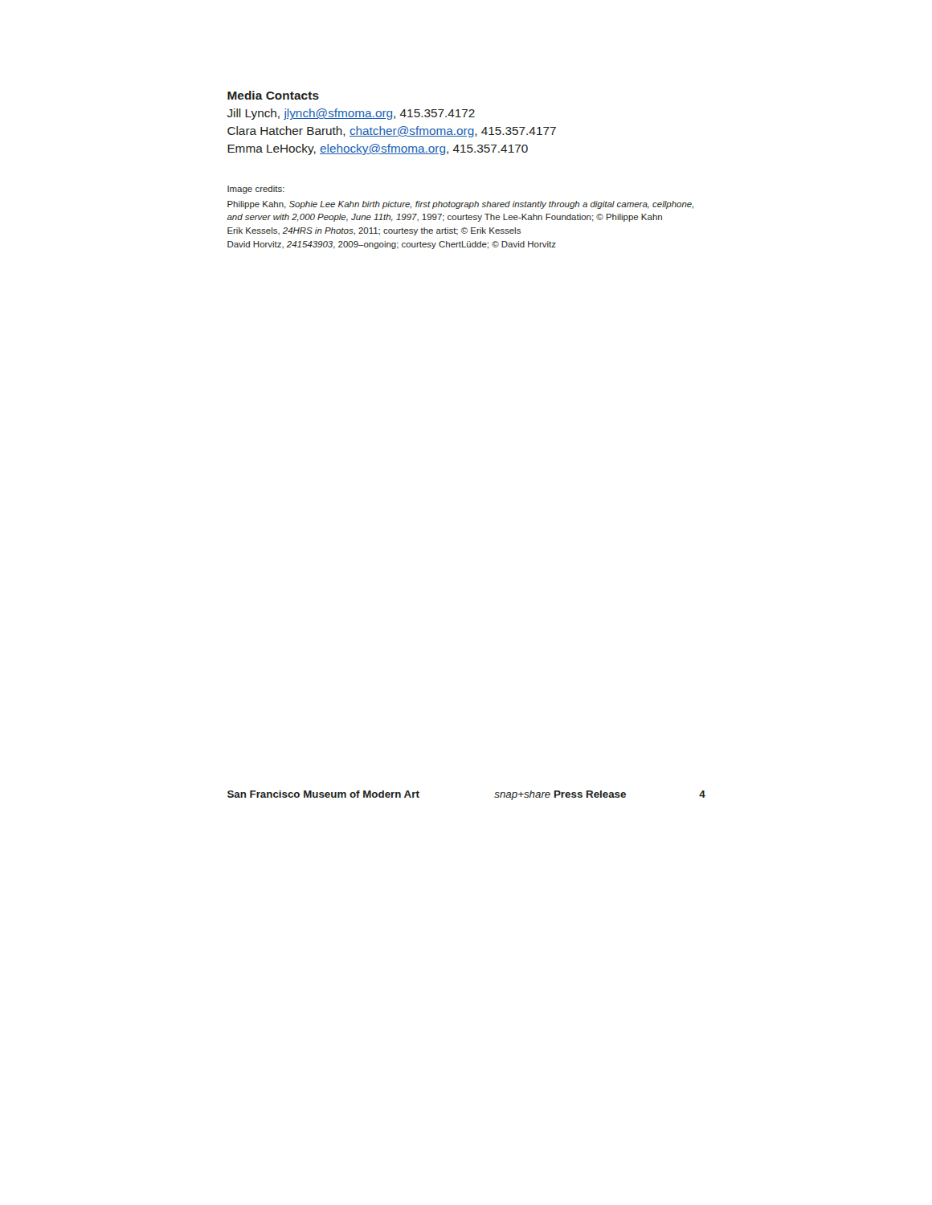Media Contacts
Jill Lynch, jlynch@sfmoma.org, 415.357.4172
Clara Hatcher Baruth, chatcher@sfmoma.org, 415.357.4177
Emma LeHocky, elehocky@sfmoma.org, 415.357.4170
Image credits:
Philippe Kahn, Sophie Lee Kahn birth picture, first photograph shared instantly through a digital camera, cellphone, and server with 2,000 People, June 11th, 1997, 1997; courtesy The Lee-Kahn Foundation; © Philippe Kahn
Erik Kessels, 24HRS in Photos, 2011; courtesy the artist; © Erik Kessels
David Horvitz, 241543903, 2009–ongoing; courtesy ChertLüdde; © David Horvitz
San Francisco Museum of Modern Art snap+share Press Release 4